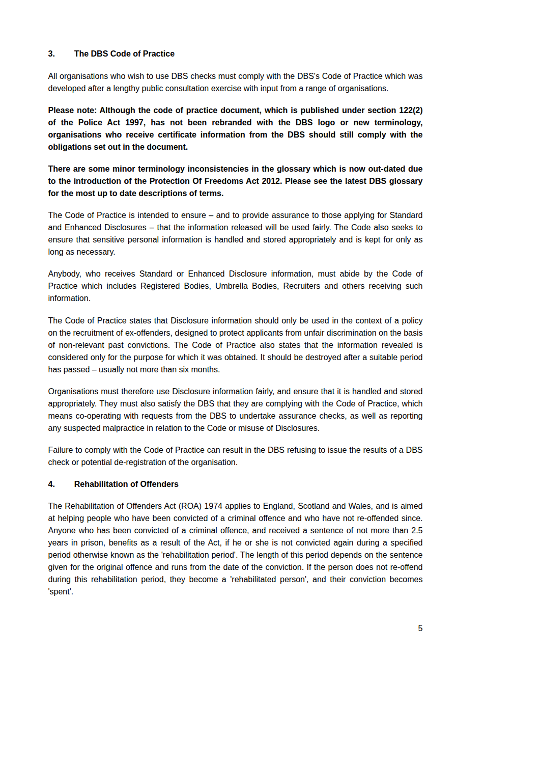3. The DBS Code of Practice
All organisations who wish to use DBS checks must comply with the DBS's Code of Practice which was developed after a lengthy public consultation exercise with input from a range of organisations.
Please note: Although the code of practice document, which is published under section 122(2) of the Police Act 1997, has not been rebranded with the DBS logo or new terminology, organisations who receive certificate information from the DBS should still comply with the obligations set out in the document.
There are some minor terminology inconsistencies in the glossary which is now out-dated due to the introduction of the Protection Of Freedoms Act 2012. Please see the latest DBS glossary for the most up to date descriptions of terms.
The Code of Practice is intended to ensure – and to provide assurance to those applying for Standard and Enhanced Disclosures – that the information released will be used fairly. The Code also seeks to ensure that sensitive personal information is handled and stored appropriately and is kept for only as long as necessary.
Anybody, who receives Standard or Enhanced Disclosure information, must abide by the Code of Practice which includes Registered Bodies, Umbrella Bodies, Recruiters and others receiving such information.
The Code of Practice states that Disclosure information should only be used in the context of a policy on the recruitment of ex-offenders, designed to protect applicants from unfair discrimination on the basis of non-relevant past convictions. The Code of Practice also states that the information revealed is considered only for the purpose for which it was obtained. It should be destroyed after a suitable period has passed – usually not more than six months.
Organisations must therefore use Disclosure information fairly, and ensure that it is handled and stored appropriately. They must also satisfy the DBS that they are complying with the Code of Practice, which means co-operating with requests from the DBS to undertake assurance checks, as well as reporting any suspected malpractice in relation to the Code or misuse of Disclosures.
Failure to comply with the Code of Practice can result in the DBS refusing to issue the results of a DBS check or potential de-registration of the organisation.
4. Rehabilitation of Offenders
The Rehabilitation of Offenders Act (ROA) 1974 applies to England, Scotland and Wales, and is aimed at helping people who have been convicted of a criminal offence and who have not re-offended since. Anyone who has been convicted of a criminal offence, and received a sentence of not more than 2.5 years in prison, benefits as a result of the Act, if he or she is not convicted again during a specified period otherwise known as the 'rehabilitation period'. The length of this period depends on the sentence given for the original offence and runs from the date of the conviction. If the person does not re-offend during this rehabilitation period, they become a 'rehabilitated person', and their conviction becomes 'spent'.
5